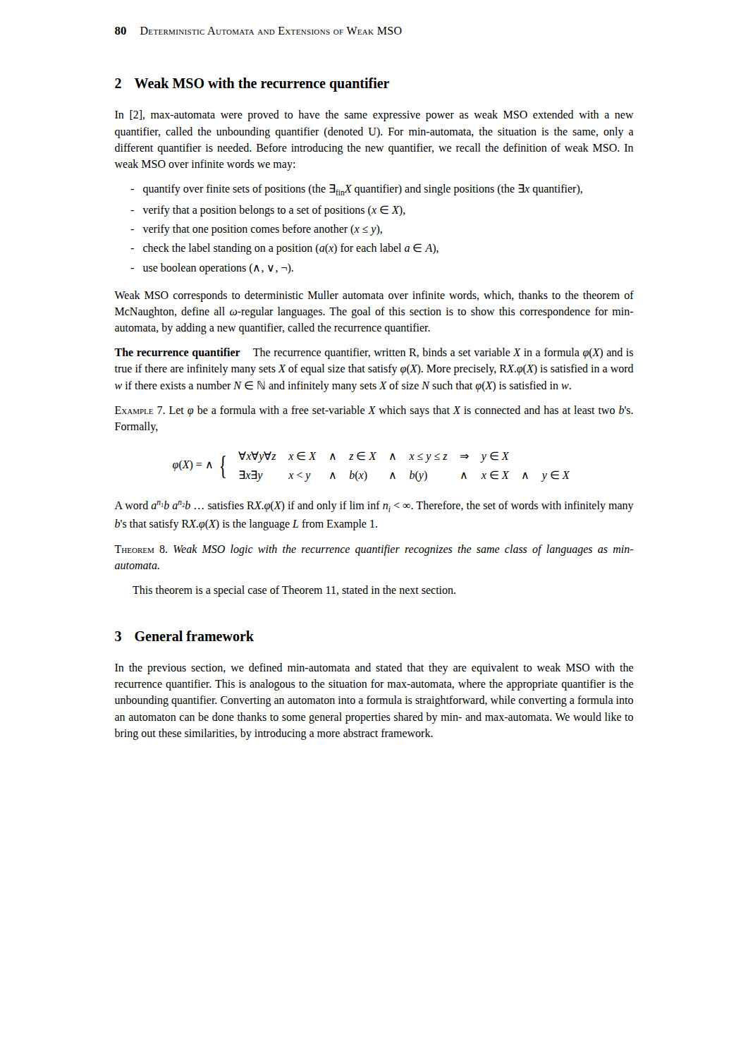80 Deterministic Automata and Extensions of Weak MSO
2 Weak MSO with the recurrence quantifier
In [2], max-automata were proved to have the same expressive power as weak MSO extended with a new quantifier, called the unbounding quantifier (denoted U). For min-automata, the situation is the same, only a different quantifier is needed. Before introducing the new quantifier, we recall the definition of weak MSO. In weak MSO over infinite words we may:
quantify over finite sets of positions (the ∃finX quantifier) and single positions (the ∃x quantifier),
verify that a position belongs to a set of positions (x ∈ X),
verify that one position comes before another (x ≤ y),
check the label standing on a position (a(x) for each label a ∈ A),
use boolean operations (∧, ∨, ¬).
Weak MSO corresponds to deterministic Muller automata over infinite words, which, thanks to the theorem of McNaughton, define all ω-regular languages. The goal of this section is to show this correspondence for min-automata, by adding a new quantifier, called the recurrence quantifier.
The recurrence quantifier The recurrence quantifier, written R, binds a set variable X in a formula φ(X) and is true if there are infinitely many sets X of equal size that satisfy φ(X). More precisely, RX.φ(X) is satisfied in a word w if there exists a number N ∈ ℕ and infinitely many sets X of size N such that φ(X) is satisfied in w.
Example 7. Let φ be a formula with a free set-variable X which says that X is connected and has at least two b's. Formally,
φ(X) = ∧ {
| ∀ x ∀ y ∀ z | x ∈ X | ∧ | z ∈ X | ∧ | x ≤ y ≤ z | ⇒ | y ∈ X |
| ∃ x ∃ y | x < y | ∧ | b ( x ) | ∧ | b ( y ) | ∧ | x ∈ X | ∧ | y ∈ X |
A word an1b an2b … satisfies RX.φ(X) if and only if lim inf ni < ∞. Therefore, the set of words with infinitely many b's that satisfy RX.φ(X) is the language L from Example 1.
Theorem 8. Weak MSO logic with the recurrence quantifier recognizes the same class of languages as min-automata.
This theorem is a special case of Theorem 11, stated in the next section.
3 General framework
In the previous section, we defined min-automata and stated that they are equivalent to weak MSO with the recurrence quantifier. This is analogous to the situation for max-automata, where the appropriate quantifier is the unbounding quantifier. Converting an automaton into a formula is straightforward, while converting a formula into an automaton can be done thanks to some general properties shared by min- and max-automata. We would like to bring out these similarities, by introducing a more abstract framework.